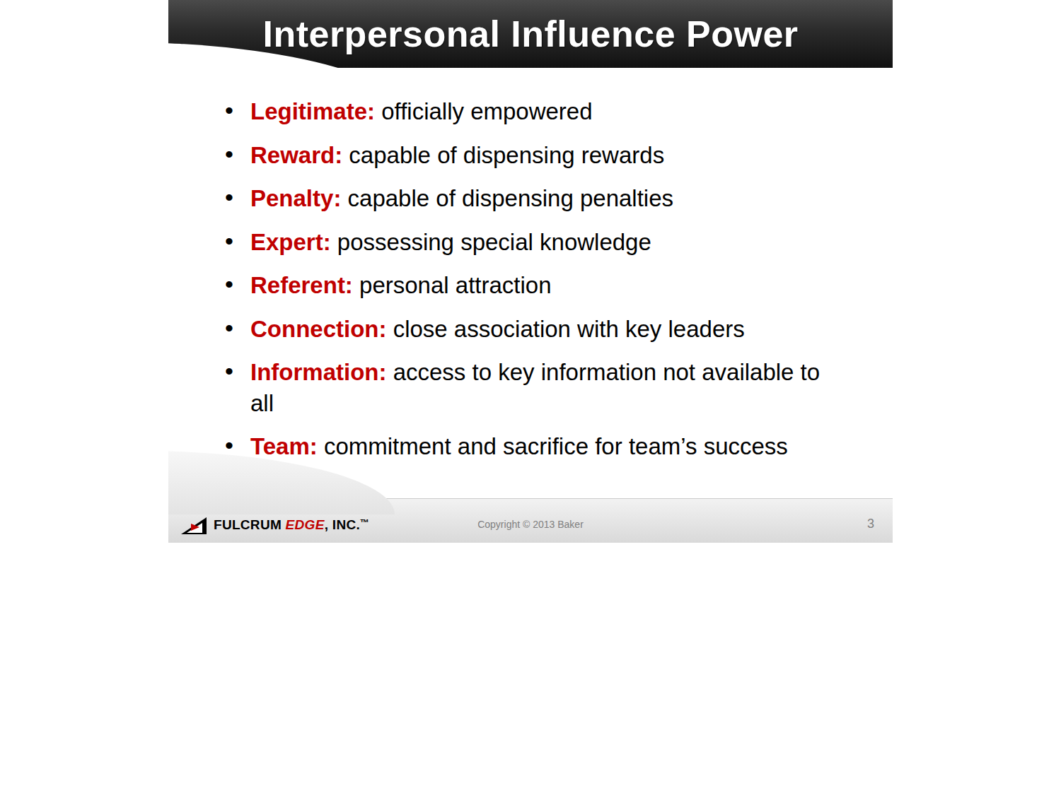Interpersonal Influence Power
Legitimate: officially empowered
Reward: capable of dispensing rewards
Penalty: capable of dispensing penalties
Expert: possessing special knowledge
Referent: personal attraction
Connection: close association with key leaders
Information: access to key information not available to all
Team: commitment and sacrifice for team’s success
FULCRUM EDGE, INC.™
Copyright © 2013 Baker
3